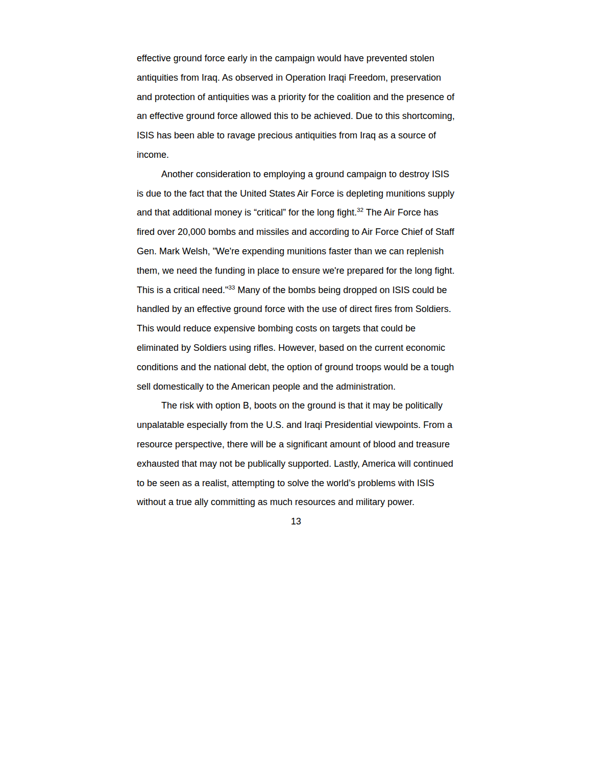effective ground force early in the campaign would have prevented stolen antiquities from Iraq. As observed in Operation Iraqi Freedom, preservation and protection of antiquities was a priority for the coalition and the presence of an effective ground force allowed this to be achieved. Due to this shortcoming, ISIS has been able to ravage precious antiquities from Iraq as a source of income.
Another consideration to employing a ground campaign to destroy ISIS is due to the fact that the United States Air Force is depleting munitions supply and that additional money is “critical” for the long fight.32 The Air Force has fired over 20,000 bombs and missiles and according to Air Force Chief of Staff Gen. Mark Welsh, "We're expending munitions faster than we can replenish them, we need the funding in place to ensure we're prepared for the long fight. This is a critical need."33 Many of the bombs being dropped on ISIS could be handled by an effective ground force with the use of direct fires from Soldiers. This would reduce expensive bombing costs on targets that could be eliminated by Soldiers using rifles. However, based on the current economic conditions and the national debt, the option of ground troops would be a tough sell domestically to the American people and the administration.
The risk with option B, boots on the ground is that it may be politically unpalatable especially from the U.S. and Iraqi Presidential viewpoints. From a resource perspective, there will be a significant amount of blood and treasure exhausted that may not be publically supported. Lastly, America will continued to be seen as a realist, attempting to solve the world’s problems with ISIS without a true ally committing as much resources and military power.
13